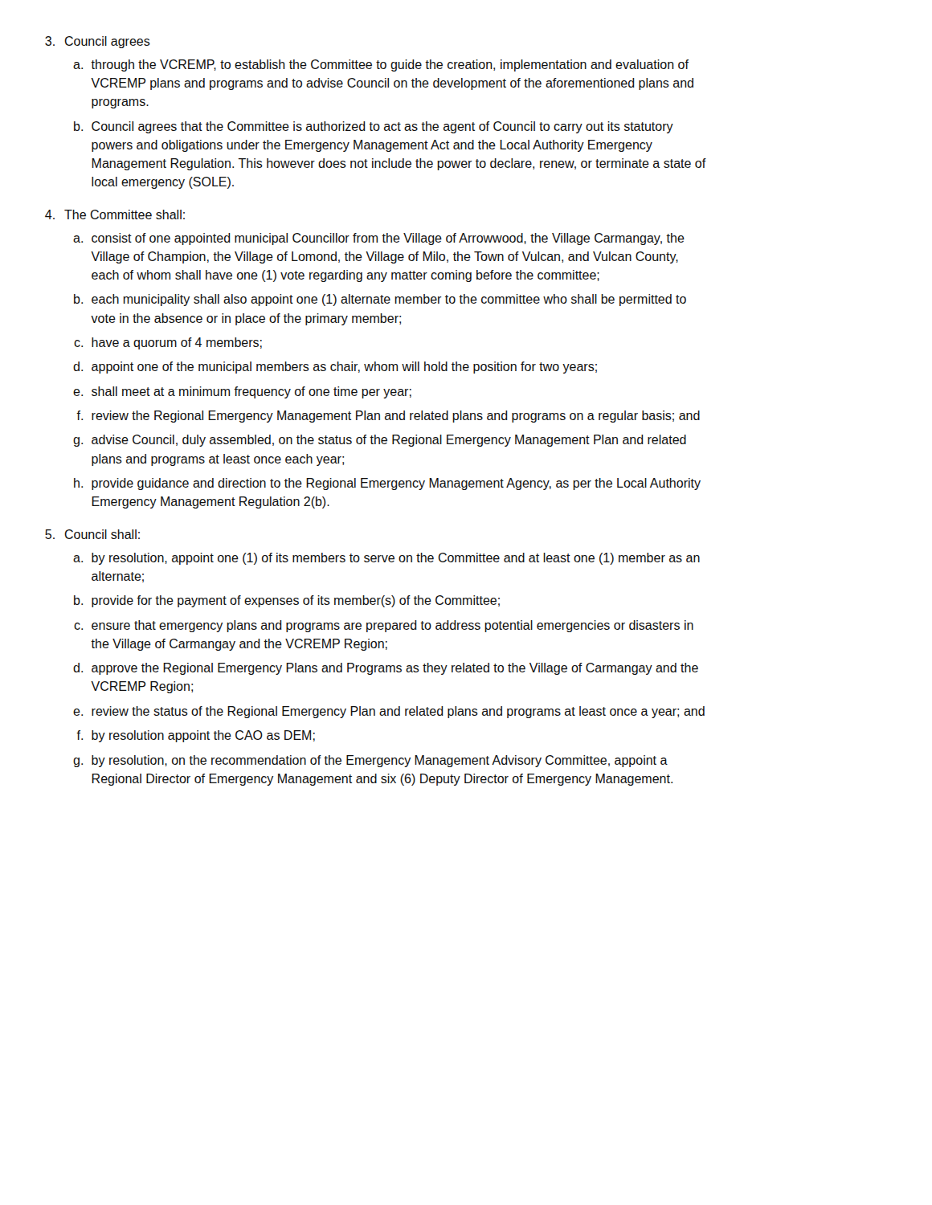Council agrees
through the VCREMP, to establish the Committee to guide the creation, implementation and evaluation of VCREMP plans and programs and to advise Council on the development of the aforementioned plans and programs.
Council agrees that the Committee is authorized to act as the agent of Council to carry out its statutory powers and obligations under the Emergency Management Act and the Local Authority Emergency Management Regulation. This however does not include the power to declare, renew, or terminate a state of local emergency (SOLE).
The Committee shall:
consist of one appointed municipal Councillor from the Village of Arrowwood, the Village Carmangay, the Village of Champion, the Village of Lomond, the Village of Milo, the Town of Vulcan, and Vulcan County, each of whom shall have one (1) vote regarding any matter coming before the committee;
each municipality shall also appoint one (1) alternate member to the committee who shall be permitted to vote in the absence or in place of the primary member;
have a quorum of 4 members;
appoint one of the municipal members as chair, whom will hold the position for two years;
shall meet at a minimum frequency of one time per year;
review the Regional Emergency Management Plan and related plans and programs on a regular basis; and
advise Council, duly assembled, on the status of the Regional Emergency Management Plan and related plans and programs at least once each year;
provide guidance and direction to the Regional Emergency Management Agency, as per the Local Authority Emergency Management Regulation 2(b).
Council shall:
by resolution, appoint one (1) of its members to serve on the Committee and at least one (1) member as an alternate;
provide for the payment of expenses of its member(s) of the Committee;
ensure that emergency plans and programs are prepared to address potential emergencies or disasters in the Village of Carmangay and the VCREMP Region;
approve the Regional Emergency Plans and Programs as they related to the Village of Carmangay and the VCREMP Region;
review the status of the Regional Emergency Plan and related plans and programs at least once a year; and
by resolution appoint the CAO as DEM;
by resolution, on the recommendation of the Emergency Management Advisory Committee, appoint a Regional Director of Emergency Management and six (6) Deputy Director of Emergency Management.